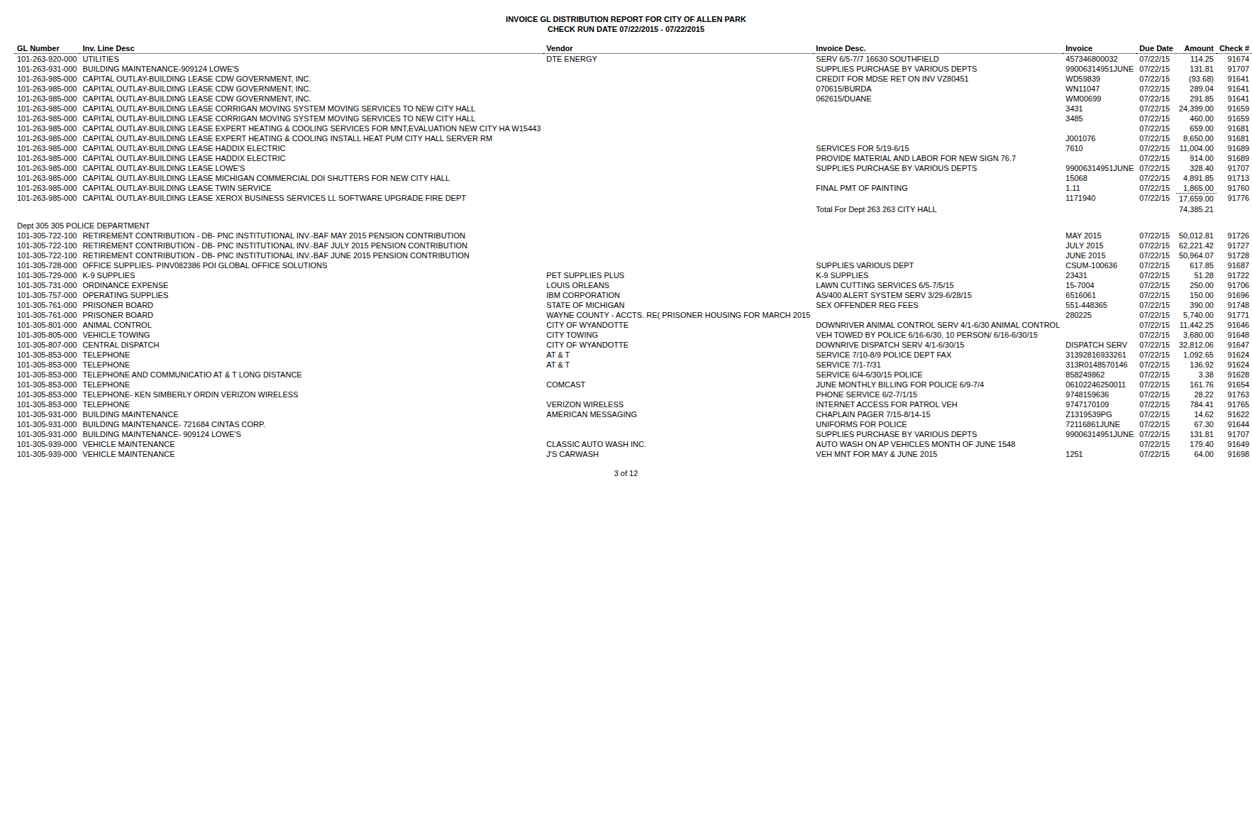INVOICE GL DISTRIBUTION REPORT FOR CITY OF ALLEN PARK
CHECK RUN DATE 07/22/2015 - 07/22/2015
| GL Number | Inv. Line Desc | Vendor | Invoice Desc. | Invoice | Due Date | Amount | Check # |
| --- | --- | --- | --- | --- | --- | --- | --- |
| 101-263-920-000 | UTILITIES | DTE ENERGY | SERV 6/5-7/7 16630 SOUTHFIELD | 457346800032 | 07/22/15 | 114.25 | 91674 |
| 101-263-931-000 | BUILDING MAINTENANCE-909124 LOWE'S | | SUPPLIES PURCHASE BY VARIOUS DEPTS | 99006314951JUNE | 07/22/15 | 131.81 | 91707 |
| 101-263-985-000 | CAPITAL OUTLAY-BUILDING LEASE CDW GOVERNMENT, INC. | | CREDIT FOR MDSE RET ON INV VZ80451 | WD59839 | 07/22/15 | (93.68) | 91641 |
| 101-263-985-000 | CAPITAL OUTLAY-BUILDING LEASE CDW GOVERNMENT, INC. | | 070615/BURDA | WN11047 | 07/22/15 | 289.04 | 91641 |
| 101-263-985-000 | CAPITAL OUTLAY-BUILDING LEASE CDW GOVERNMENT, INC. | | 062615/DUANE | WM00699 | 07/22/15 | 291.85 | 91641 |
| 101-263-985-000 | CAPITAL OUTLAY-BUILDING LEASE CORRIGAN MOVING SYSTEM MOVING SERVICES TO NEW CITY HALL | | | 3431 | 07/22/15 | 24,399.00 | 91659 |
| 101-263-985-000 | CAPITAL OUTLAY-BUILDING LEASE CORRIGAN MOVING SYSTEM MOVING SERVICES TO NEW CITY HALL | | | 3485 | 07/22/15 | 460.00 | 91659 |
| 101-263-985-000 | CAPITAL OUTLAY-BUILDING LEASE EXPERT HEATING & COOLING SERVICES FOR MNT,EVALUATION NEW CITY HA W15443 | | | | 07/22/15 | 659.00 | 91681 |
| 101-263-985-000 | CAPITAL OUTLAY-BUILDING LEASE EXPERT HEATING & COOLING INSTALL HEAT PUM CITY HALL SERVER RM | | | J001076 | 07/22/15 | 8,650.00 | 91681 |
| 101-263-985-000 | CAPITAL OUTLAY-BUILDING LEASE HADDIX ELECTRIC | | SERVICES FOR 5/19-6/15 | 7610 | 07/22/15 | 11,004.00 | 91689 |
| 101-263-985-000 | CAPITAL OUTLAY-BUILDING LEASE HADDIX ELECTRIC | | PROVIDE MATERIAL AND LABOR FOR NEW SIGN 76.7 | | 07/22/15 | 914.00 | 91689 |
| 101-263-985-000 | CAPITAL OUTLAY-BUILDING LEASE LOWE'S | | SUPPLIES PURCHASE BY VARIOUS DEPTS | 99006314951JUNE | 07/22/15 | 328.40 | 91707 |
| 101-263-985-000 | CAPITAL OUTLAY-BUILDING LEASE MICHIGAN COMMERCIAL DOI SHUTTERS FOR NEW CITY HALL | | | 15068 | 07/22/15 | 4,891.85 | 91713 |
| 101-263-985-000 | CAPITAL OUTLAY-BUILDING LEASE TWIN SERVICE | | FINAL PMT OF PAINTING | 1.11 | 07/22/15 | 1,865.00 | 91760 |
| 101-263-985-000 | CAPITAL OUTLAY-BUILDING LEASE XEROX BUSINESS SERVICES LL SOFTWARE UPGRADE FIRE DEPT | | | 1171940 | 07/22/15 | 17,659.00 | 91776 |
| | | | Total For Dept 263 263 CITY HALL | | | 74,385.21 | |
| Dept 305 305 POLICE DEPARTMENT |
| 101-305-722-100 | RETIREMENT CONTRIBUTION - DB- PNC INSTITUTIONAL INV.-BAF MAY 2015 PENSION CONTRIBUTION | | | MAY 2015 | 07/22/15 | 50,012.81 | 91726 |
| 101-305-722-100 | RETIREMENT CONTRIBUTION - DB- PNC INSTITUTIONAL INV.-BAF JULY 2015 PENSION CONTRIBUTION | | | JULY 2015 | 07/22/15 | 62,221.42 | 91727 |
| 101-305-722-100 | RETIREMENT CONTRIBUTION - DB- PNC INSTITUTIONAL INV.-BAF JUNE 2015 PENSION CONTRIBUTION | | | JUNE 2015 | 07/22/15 | 50,964.07 | 91728 |
| 101-305-728-000 | OFFICE SUPPLIES- PINV082386 POI GLOBAL OFFICE SOLUTIONS | | SUPPLIES VARIOUS DEPT | CSUM-100636 | 07/22/15 | 617.85 | 91687 |
| 101-305-729-000 | K-9 SUPPLIES | PET SUPPLIES PLUS | K-9 SUPPLIES | 23431 | 07/22/15 | 51.28 | 91722 |
| 101-305-731-000 | ORDINANCE EXPENSE | LOUIS ORLEANS | LAWN CUTTING SERVICES 6/5-7/5/15 | 15-7004 | 07/22/15 | 250.00 | 91706 |
| 101-305-757-000 | OPERATING SUPPLIES | IBM CORPORATION | AS/400 ALERT SYSTEM SERV 3/29-6/28/15 | 6516061 | 07/22/15 | 150.00 | 91696 |
| 101-305-761-000 | PRISONER BOARD | STATE OF MICHIGAN | SEX OFFENDER REG FEES | 551-448365 | 07/22/15 | 390.00 | 91748 |
| 101-305-761-000 | PRISONER BOARD | WAYNE COUNTY - ACCTS. RE( PRISONER HOUSING FOR MARCH 2015 | | 280225 | 07/22/15 | 5,740.00 | 91771 |
| 101-305-801-000 | ANIMAL CONTROL | CITY OF WYANDOTTE | DOWNRIVER ANIMAL CONTROL SERV 4/1-6/30 ANIMAL CONTROL | | 07/22/15 | 11,442.25 | 91646 |
| 101-305-805-000 | VEHICLE TOWING | CITY TOWING | VEH TOWED BY POLICE 6/16-6/30, 10 PERSON/ 6/16-6/30/15 | | 07/22/15 | 3,680.00 | 91648 |
| 101-305-807-000 | CENTRAL DISPATCH | CITY OF WYANDOTTE | DOWNRIVE DISPATCH SERV 4/1-6/30/15 | DISPATCH SERV | 07/22/15 | 32,812.06 | 91647 |
| 101-305-853-000 | TELEPHONE | AT & T | SERVICE 7/10-8/9 POLICE DEPT FAX | 31392816933261 | 07/22/15 | 1,092.65 | 91624 |
| 101-305-853-000 | TELEPHONE | AT & T | SERVICE 7/1-7/31 | 313R0148570146 | 07/22/15 | 136.92 | 91624 |
| 101-305-853-000 | TELEPHONE AND COMMUNICATIO AT & T LONG DISTANCE | | SERVICE 6/4-6/30/15 POLICE | 858249862 | 07/22/15 | 3.38 | 91628 |
| 101-305-853-000 | TELEPHONE | COMCAST | JUNE MONTHLY BILLING FOR POLICE 6/9-7/4 | 06102246250011 | 07/22/15 | 161.76 | 91654 |
| 101-305-853-000 | TELEPHONE- KEN SIMBERLY ORDIN VERIZON WIRELESS | | PHONE SERVICE 6/2-7/1/15 | 9748159636 | 07/22/15 | 28.22 | 91763 |
| 101-305-853-000 | TELEPHONE | VERIZON WIRELESS | INTERNET ACCESS FOR PATROL VEH | 9747170109 | 07/22/15 | 784.41 | 91765 |
| 101-305-931-000 | BUILDING MAINTENANCE | AMERICAN MESSAGING | CHAPLAIN PAGER 7/15-8/14-15 | Z1319539PG | 07/22/15 | 14.62 | 91622 |
| 101-305-931-000 | BUILDING MAINTENANCE- 721684 CINTAS CORP. | | UNIFORMS FOR POLICE | 72116861JUNE | 07/22/15 | 67.30 | 91644 |
| 101-305-931-000 | BUILDING MAINTENANCE- 909124 LOWE'S | | SUPPLIES PURCHASE BY VARIOUS DEPTS | 99006314951JUNE | 07/22/15 | 131.81 | 91707 |
| 101-305-939-000 | VEHICLE MAINTENANCE | CLASSIC AUTO WASH INC. | AUTO WASH ON AP VEHICLES MONTH OF JUNE 1548 | | 07/22/15 | 179.40 | 91649 |
| 101-305-939-000 | VEHICLE MAINTENANCE | J'S CARWASH | VEH MNT FOR MAY & JUNE 2015 | 1251 | 07/22/15 | 64.00 | 91698 |
3 of 12